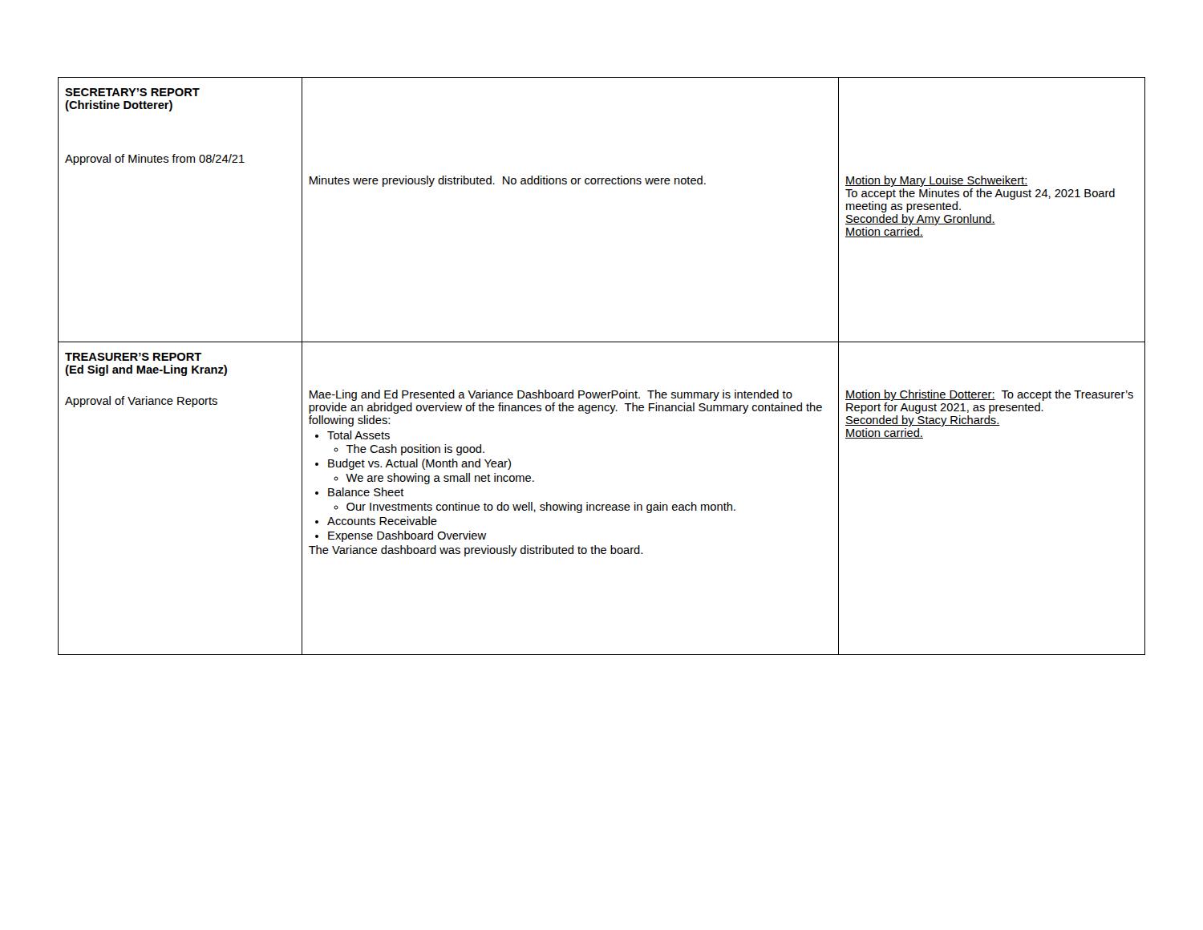| SECRETARY’S REPORT (Christine Dotterer) Approval of Minutes from 08/24/21 | Minutes were previously distributed. No additions or corrections were noted. | Motion by Mary Louise Schweikert: To accept the Minutes of the August 24, 2021 Board meeting as presented. Seconded by Amy Gronlund. Motion carried. |
| TREASURER’S REPORT (Ed Sigl and Mae-Ling Kranz) Approval of Variance Reports | Mae-Ling and Ed Presented a Variance Dashboard PowerPoint. The summary is intended to provide an abridged overview of the finances of the agency. The Financial Summary contained the following slides: Total Assets The Cash position is good. Budget vs. Actual (Month and Year) We are showing a small net income. Balance Sheet Our Investments continue to do well, showing increase in gain each month. Accounts Receivable Expense Dashboard Overview The Variance dashboard was previously distributed to the board. | Motion by Christine Dotterer: To accept the Treasurer’s Report for August 2021, as presented. Seconded by Stacy Richards. Motion carried. |